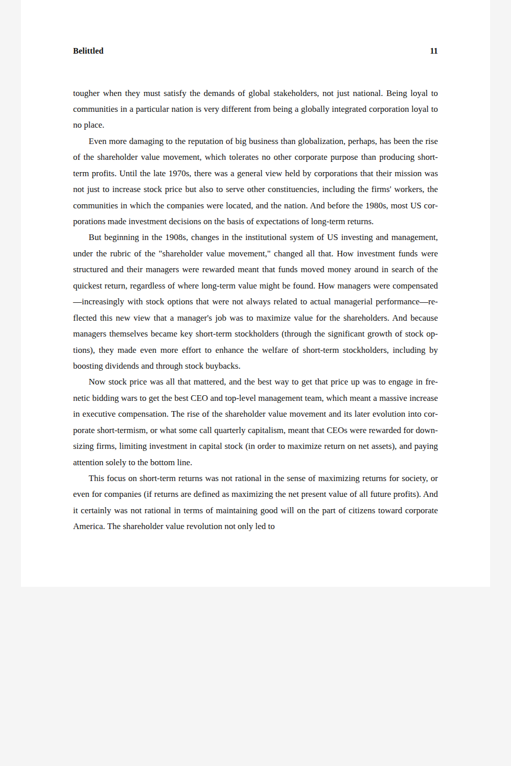Belittled 11
tougher when they must satisfy the demands of global stakeholders, not just national. Being loyal to communities in a particular nation is very different from being a globally integrated corporation loyal to no place.
Even more damaging to the reputation of big business than globalization, perhaps, has been the rise of the shareholder value movement, which tolerates no other corporate purpose than producing short-term profits. Until the late 1970s, there was a general view held by corporations that their mission was not just to increase stock price but also to serve other constituencies, including the firms' workers, the communities in which the companies were located, and the nation. And before the 1980s, most US corporations made investment decisions on the basis of expectations of long-term returns.
But beginning in the 1908s, changes in the institutional system of US investing and management, under the rubric of the "shareholder value movement," changed all that. How investment funds were structured and their managers were rewarded meant that funds moved money around in search of the quickest return, regardless of where long-term value might be found. How managers were compensated—increasingly with stock options that were not always related to actual managerial performance—reflected this new view that a manager's job was to maximize value for the shareholders. And because managers themselves became key short-term stockholders (through the significant growth of stock options), they made even more effort to enhance the welfare of short-term stockholders, including by boosting dividends and through stock buybacks.
Now stock price was all that mattered, and the best way to get that price up was to engage in frenetic bidding wars to get the best CEO and top-level management team, which meant a massive increase in executive compensation. The rise of the shareholder value movement and its later evolution into corporate short-termism, or what some call quarterly capitalism, meant that CEOs were rewarded for downsizing firms, limiting investment in capital stock (in order to maximize return on net assets), and paying attention solely to the bottom line.
This focus on short-term returns was not rational in the sense of maximizing returns for society, or even for companies (if returns are defined as maximizing the net present value of all future profits). And it certainly was not rational in terms of maintaining good will on the part of citizens toward corporate America. The shareholder value revolution not only led to